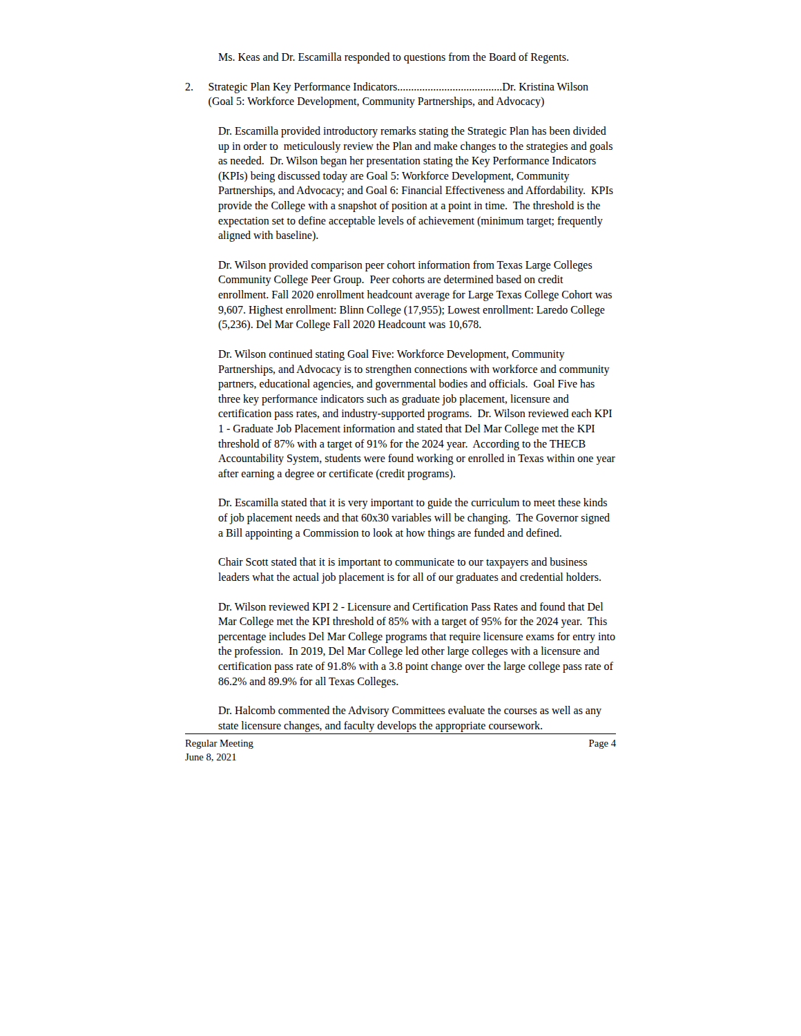Ms. Keas and Dr. Escamilla responded to questions from the Board of Regents.
2.
Strategic Plan Key Performance Indicators......................................Dr. Kristina Wilson (Goal 5: Workforce Development, Community Partnerships, and Advocacy)
Dr. Escamilla provided introductory remarks stating the Strategic Plan has been divided up in order to meticulously review the Plan and make changes to the strategies and goals as needed. Dr. Wilson began her presentation stating the Key Performance Indicators (KPIs) being discussed today are Goal 5: Workforce Development, Community Partnerships, and Advocacy; and Goal 6: Financial Effectiveness and Affordability. KPIs provide the College with a snapshot of position at a point in time. The threshold is the expectation set to define acceptable levels of achievement (minimum target; frequently aligned with baseline).
Dr. Wilson provided comparison peer cohort information from Texas Large Colleges Community College Peer Group. Peer cohorts are determined based on credit enrollment. Fall 2020 enrollment headcount average for Large Texas College Cohort was 9,607. Highest enrollment: Blinn College (17,955); Lowest enrollment: Laredo College (5,236). Del Mar College Fall 2020 Headcount was 10,678.
Dr. Wilson continued stating Goal Five: Workforce Development, Community Partnerships, and Advocacy is to strengthen connections with workforce and community partners, educational agencies, and governmental bodies and officials. Goal Five has three key performance indicators such as graduate job placement, licensure and certification pass rates, and industry-supported programs. Dr. Wilson reviewed each KPI 1 - Graduate Job Placement information and stated that Del Mar College met the KPI threshold of 87% with a target of 91% for the 2024 year. According to the THECB Accountability System, students were found working or enrolled in Texas within one year after earning a degree or certificate (credit programs).
Dr. Escamilla stated that it is very important to guide the curriculum to meet these kinds of job placement needs and that 60x30 variables will be changing. The Governor signed a Bill appointing a Commission to look at how things are funded and defined.
Chair Scott stated that it is important to communicate to our taxpayers and business leaders what the actual job placement is for all of our graduates and credential holders.
Dr. Wilson reviewed KPI 2 - Licensure and Certification Pass Rates and found that Del Mar College met the KPI threshold of 85% with a target of 95% for the 2024 year. This percentage includes Del Mar College programs that require licensure exams for entry into the profession. In 2019, Del Mar College led other large colleges with a licensure and certification pass rate of 91.8% with a 3.8 point change over the large college pass rate of 86.2% and 89.9% for all Texas Colleges.
Dr. Halcomb commented the Advisory Committees evaluate the courses as well as any state licensure changes, and faculty develops the appropriate coursework.
Regular Meeting
June 8, 2021
Page 4